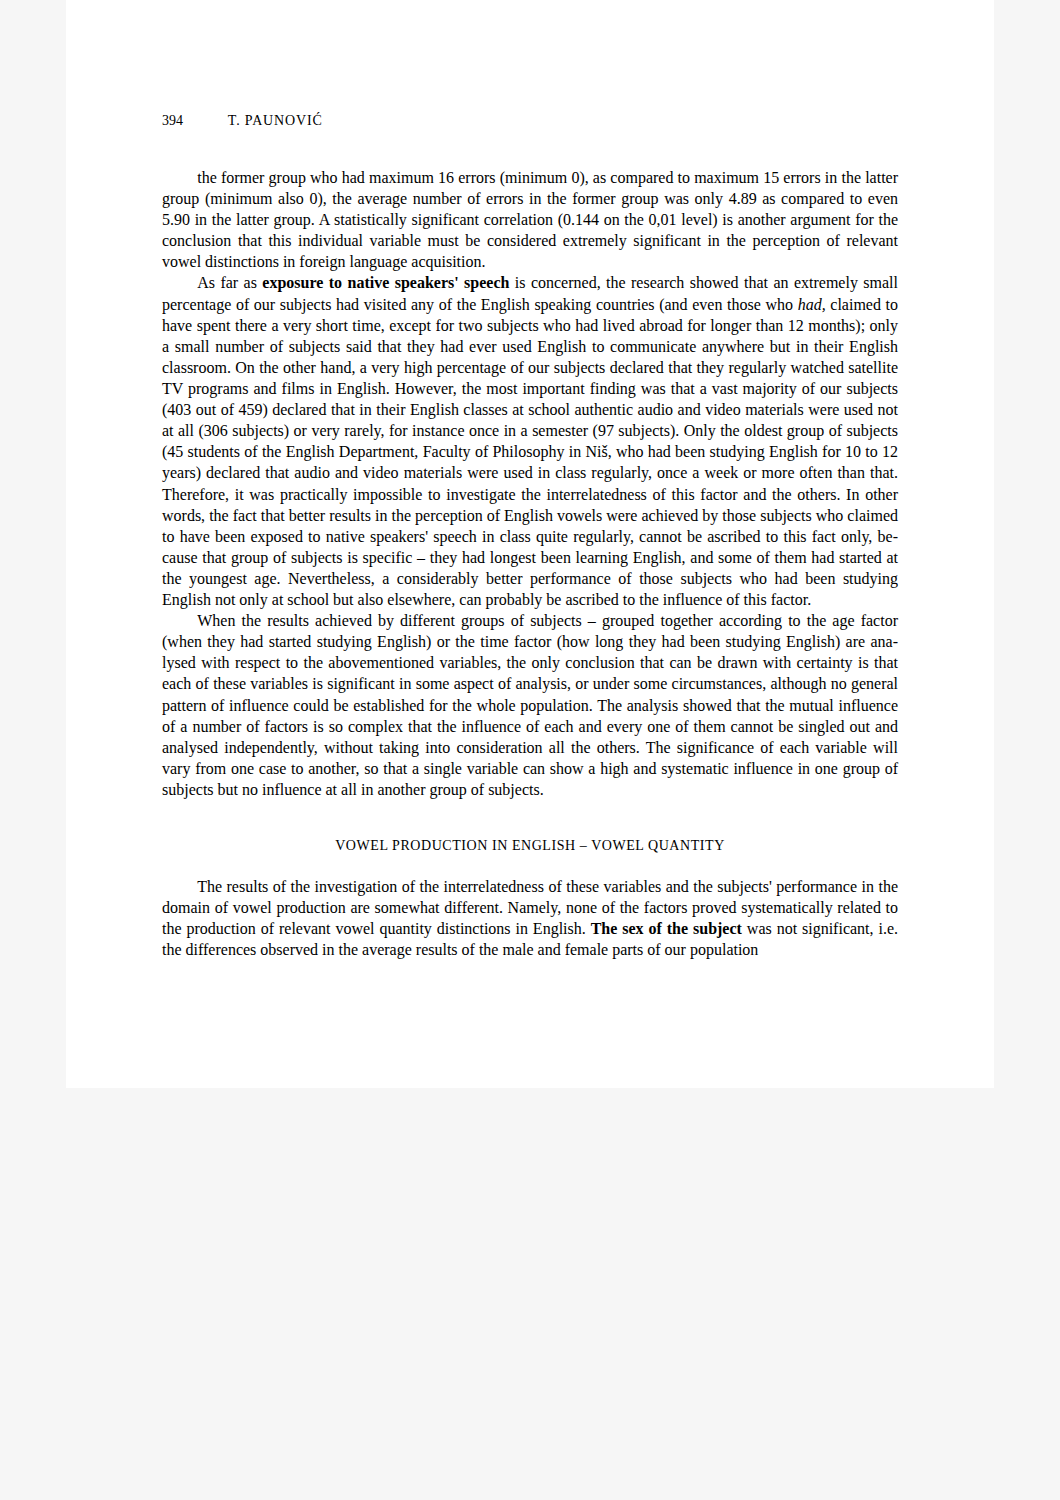394 T. PAUNOVIĆ
the former group who had maximum 16 errors (minimum 0), as compared to maximum 15 errors in the latter group (minimum also 0), the average number of errors in the former group was only 4.89 as compared to even 5.90 in the latter group. A statistically significant correlation (0.144 on the 0,01 level) is another argument for the conclusion that this individual variable must be considered extremely significant in the perception of relevant vowel distinctions in foreign language acquisition.
As far as exposure to native speakers' speech is concerned, the research showed that an extremely small percentage of our subjects had visited any of the English speaking countries (and even those who had, claimed to have spent there a very short time, except for two subjects who had lived abroad for longer than 12 months); only a small number of subjects said that they had ever used English to communicate anywhere but in their English classroom. On the other hand, a very high percentage of our subjects declared that they regularly watched satellite TV programs and films in English. However, the most important finding was that a vast majority of our subjects (403 out of 459) declared that in their English classes at school authentic audio and video materials were used not at all (306 subjects) or very rarely, for instance once in a semester (97 subjects). Only the oldest group of subjects (45 students of the English Department, Faculty of Philosophy in Niš, who had been studying English for 10 to 12 years) declared that audio and video materials were used in class regularly, once a week or more often than that. Therefore, it was practically impossible to investigate the interrelatedness of this factor and the others. In other words, the fact that better results in the perception of English vowels were achieved by those subjects who claimed to have been exposed to native speakers' speech in class quite regularly, cannot be ascribed to this fact only, because that group of subjects is specific – they had longest been learning English, and some of them had started at the youngest age. Nevertheless, a considerably better performance of those subjects who had been studying English not only at school but also elsewhere, can probably be ascribed to the influence of this factor.
When the results achieved by different groups of subjects – grouped together according to the age factor (when they had started studying English) or the time factor (how long they had been studying English) are analysed with respect to the abovementioned variables, the only conclusion that can be drawn with certainty is that each of these variables is significant in some aspect of analysis, or under some circumstances, although no general pattern of influence could be established for the whole population. The analysis showed that the mutual influence of a number of factors is so complex that the influence of each and every one of them cannot be singled out and analysed independently, without taking into consideration all the others. The significance of each variable will vary from one case to another, so that a single variable can show a high and systematic influence in one group of subjects but no influence at all in another group of subjects.
VOWEL PRODUCTION IN ENGLISH – VOWEL QUANTITY
The results of the investigation of the interrelatedness of these variables and the subjects' performance in the domain of vowel production are somewhat different. Namely, none of the factors proved systematically related to the production of relevant vowel quantity distinctions in English. The sex of the subject was not significant, i.e. the differences observed in the average results of the male and female parts of our population